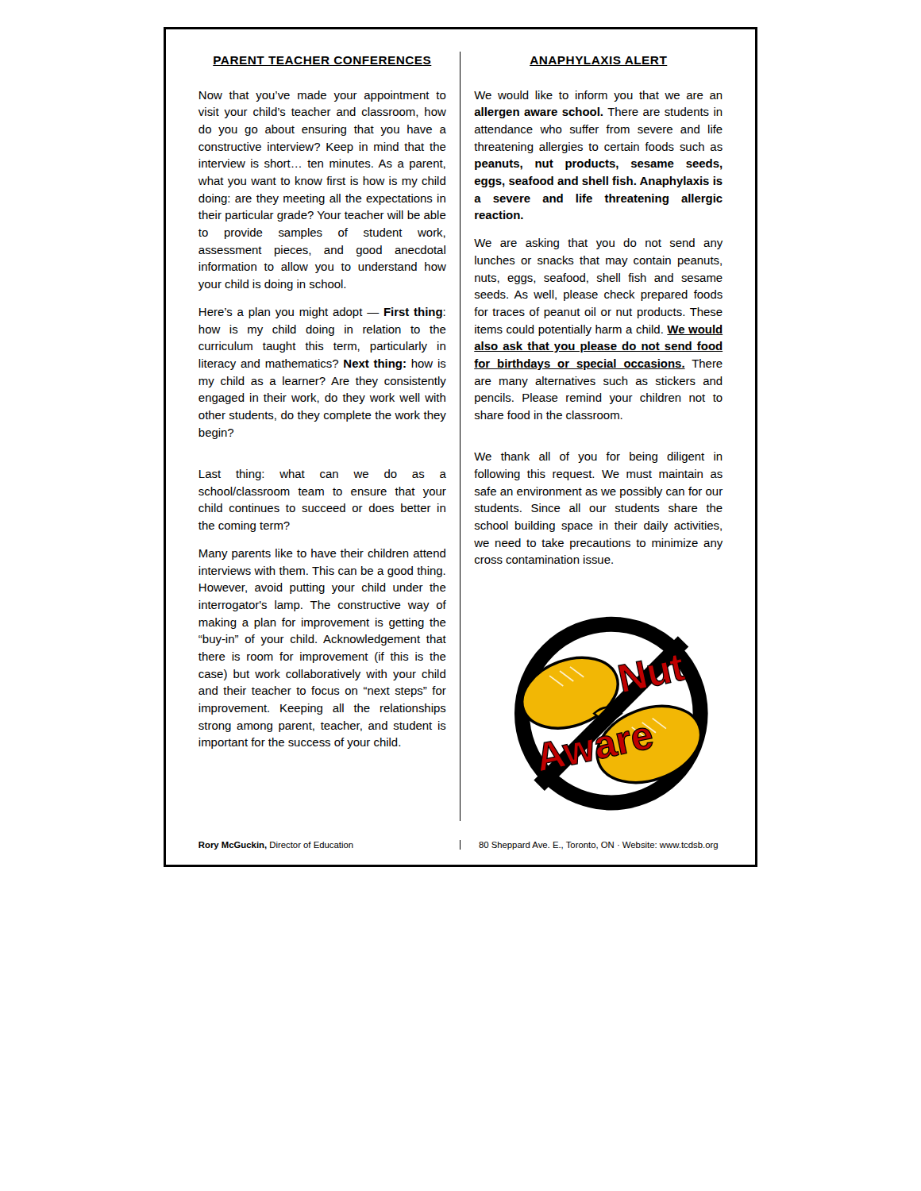PARENT TEACHER CONFERENCES
Now that you’ve made your appointment to visit your child’s teacher and classroom, how do you go about ensuring that you have a constructive interview? Keep in mind that the interview is short… ten minutes. As a parent, what you want to know first is how is my child doing: are they meeting all the expectations in their particular grade? Your teacher will be able to provide samples of student work, assessment pieces, and good anecdotal information to allow you to understand how your child is doing in school.
Here’s a plan you might adopt — First thing: how is my child doing in relation to the curriculum taught this term, particularly in literacy and mathematics? Next thing: how is my child as a learner? Are they consistently engaged in their work, do they work well with other students, do they complete the work they begin?
Last thing: what can we do as a school/classroom team to ensure that your child continues to succeed or does better in the coming term?
Many parents like to have their children attend interviews with them. This can be a good thing. However, avoid putting your child under the interrogator's lamp. The constructive way of making a plan for improvement is getting the “buy-in” of your child. Acknowledgement that there is room for improvement (if this is the case) but work collaboratively with your child and their teacher to focus on “next steps” for improvement. Keeping all the relationships strong among parent, teacher, and student is important for the success of your child.
ANAPHYLAXIS ALERT
We would like to inform you that we are an allergen aware school. There are students in attendance who suffer from severe and life threatening allergies to certain foods such as peanuts, nut products, sesame seeds, eggs, seafood and shell fish. Anaphylaxis is a severe and life threatening allergic reaction.
We are asking that you do not send any lunches or snacks that may contain peanuts, nuts, eggs, seafood, shell fish and sesame seeds. As well, please check prepared foods for traces of peanut oil or nut products. These items could potentially harm a child. We would also ask that you please do not send food for birthdays or special occasions. There are many alternatives such as stickers and pencils. Please remind your children not to share food in the classroom.
We thank all of you for being diligent in following this request. We must maintain as safe an environment as we possibly can for our students. Since all our students share the school building space in their daily activities, we need to take precautions to minimize any cross contamination issue.
Nut Aware
Rory McGuckin, Director of Education
80 Sheppard Ave. E., Toronto, ON · Website: www.tcdsb.org